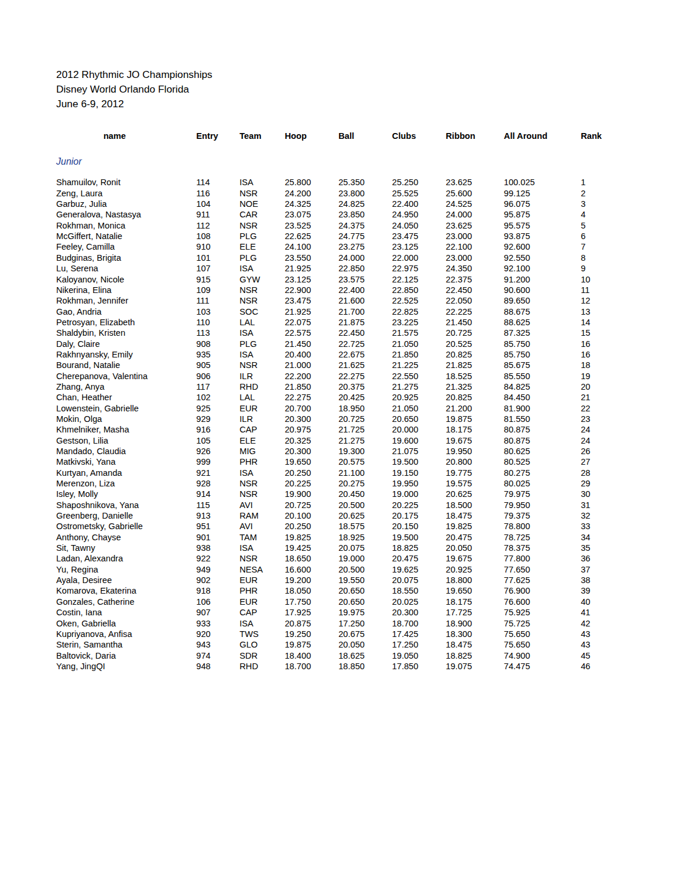2012 Rhythmic JO Championships Disney World Orlando Florida June 6-9, 2012
| name | Entry | Team | Hoop | Ball | Clubs | Ribbon | All Around | Rank |
| --- | --- | --- | --- | --- | --- | --- | --- | --- |
| Junior |
| Shamuilov, Ronit | 114 | ISA | 25.800 | 25.350 | 25.250 | 23.625 | 100.025 | 1 |
| Zeng, Laura | 116 | NSR | 24.200 | 23.800 | 25.525 | 25.600 | 99.125 | 2 |
| Garbuz, Julia | 104 | NOE | 24.325 | 24.825 | 22.400 | 24.525 | 96.075 | 3 |
| Generalova, Nastasya | 911 | CAR | 23.075 | 23.850 | 24.950 | 24.000 | 95.875 | 4 |
| Rokhman, Monica | 112 | NSR | 23.525 | 24.375 | 24.050 | 23.625 | 95.575 | 5 |
| McGiffert, Natalie | 108 | PLG | 22.625 | 24.775 | 23.475 | 23.000 | 93.875 | 6 |
| Feeley, Camilla | 910 | ELE | 24.100 | 23.275 | 23.125 | 22.100 | 92.600 | 7 |
| Budginas, Brigita | 101 | PLG | 23.550 | 24.000 | 22.000 | 23.000 | 92.550 | 8 |
| Lu, Serena | 107 | ISA | 21.925 | 22.850 | 22.975 | 24.350 | 92.100 | 9 |
| Kaloyanov, Nicole | 915 | GYW | 23.125 | 23.575 | 22.125 | 22.375 | 91.200 | 10 |
| Nikerina, Elina | 109 | NSR | 22.900 | 22.400 | 22.850 | 22.450 | 90.600 | 11 |
| Rokhman, Jennifer | 111 | NSR | 23.475 | 21.600 | 22.525 | 22.050 | 89.650 | 12 |
| Gao, Andria | 103 | SOC | 21.925 | 21.700 | 22.825 | 22.225 | 88.675 | 13 |
| Petrosyan, Elizabeth | 110 | LAL | 22.075 | 21.875 | 23.225 | 21.450 | 88.625 | 14 |
| Shaldybin, Kristen | 113 | ISA | 22.575 | 22.450 | 21.575 | 20.725 | 87.325 | 15 |
| Daly, Claire | 908 | PLG | 21.450 | 22.725 | 21.050 | 20.525 | 85.750 | 16 |
| Rakhnyansky, Emily | 935 | ISA | 20.400 | 22.675 | 21.850 | 20.825 | 85.750 | 16 |
| Bourand, Natalie | 905 | NSR | 21.000 | 21.625 | 21.225 | 21.825 | 85.675 | 18 |
| Cherepanova, Valentina | 906 | ILR | 22.200 | 22.275 | 22.550 | 18.525 | 85.550 | 19 |
| Zhang, Anya | 117 | RHD | 21.850 | 20.375 | 21.275 | 21.325 | 84.825 | 20 |
| Chan, Heather | 102 | LAL | 22.275 | 20.425 | 20.925 | 20.825 | 84.450 | 21 |
| Lowenstein, Gabrielle | 925 | EUR | 20.700 | 18.950 | 21.050 | 21.200 | 81.900 | 22 |
| Mokin, Olga | 929 | ILR | 20.300 | 20.725 | 20.650 | 19.875 | 81.550 | 23 |
| Khmelniker, Masha | 916 | CAP | 20.975 | 21.725 | 20.000 | 18.175 | 80.875 | 24 |
| Gestson, Lilia | 105 | ELE | 20.325 | 21.275 | 19.600 | 19.675 | 80.875 | 24 |
| Mandado, Claudia | 926 | MIG | 20.300 | 19.300 | 21.075 | 19.950 | 80.625 | 26 |
| Matkivski, Yana | 999 | PHR | 19.650 | 20.575 | 19.500 | 20.800 | 80.525 | 27 |
| Kurtyan, Amanda | 921 | ISA | 20.250 | 21.100 | 19.150 | 19.775 | 80.275 | 28 |
| Merenzon, Liza | 928 | NSR | 20.225 | 20.275 | 19.950 | 19.575 | 80.025 | 29 |
| Isley, Molly | 914 | NSR | 19.900 | 20.450 | 19.000 | 20.625 | 79.975 | 30 |
| Shaposhnikova, Yana | 115 | AVI | 20.725 | 20.500 | 20.225 | 18.500 | 79.950 | 31 |
| Greenberg, Danielle | 913 | RAM | 20.100 | 20.625 | 20.175 | 18.475 | 79.375 | 32 |
| Ostrometsky, Gabrielle | 951 | AVI | 20.250 | 18.575 | 20.150 | 19.825 | 78.800 | 33 |
| Anthony, Chayse | 901 | TAM | 19.825 | 18.925 | 19.500 | 20.475 | 78.725 | 34 |
| Sit, Tawny | 938 | ISA | 19.425 | 20.075 | 18.825 | 20.050 | 78.375 | 35 |
| Ladan, Alexandra | 922 | NSR | 18.650 | 19.000 | 20.475 | 19.675 | 77.800 | 36 |
| Yu, Regina | 949 | NESA | 16.600 | 20.500 | 19.625 | 20.925 | 77.650 | 37 |
| Ayala, Desiree | 902 | EUR | 19.200 | 19.550 | 20.075 | 18.800 | 77.625 | 38 |
| Komarova, Ekaterina | 918 | PHR | 18.050 | 20.650 | 18.550 | 19.650 | 76.900 | 39 |
| Gonzales, Catherine | 106 | EUR | 17.750 | 20.650 | 20.025 | 18.175 | 76.600 | 40 |
| Costin, Iana | 907 | CAP | 17.925 | 19.975 | 20.300 | 17.725 | 75.925 | 41 |
| Oken, Gabriella | 933 | ISA | 20.875 | 17.250 | 18.700 | 18.900 | 75.725 | 42 |
| Kupriyanova, Anfisa | 920 | TWS | 19.250 | 20.675 | 17.425 | 18.300 | 75.650 | 43 |
| Sterin, Samantha | 943 | GLO | 19.875 | 20.050 | 17.250 | 18.475 | 75.650 | 43 |
| Baltovick, Daria | 974 | SDR | 18.400 | 18.625 | 19.050 | 18.825 | 74.900 | 45 |
| Yang, JingQI | 948 | RHD | 18.700 | 18.850 | 17.850 | 19.075 | 74.475 | 46 |